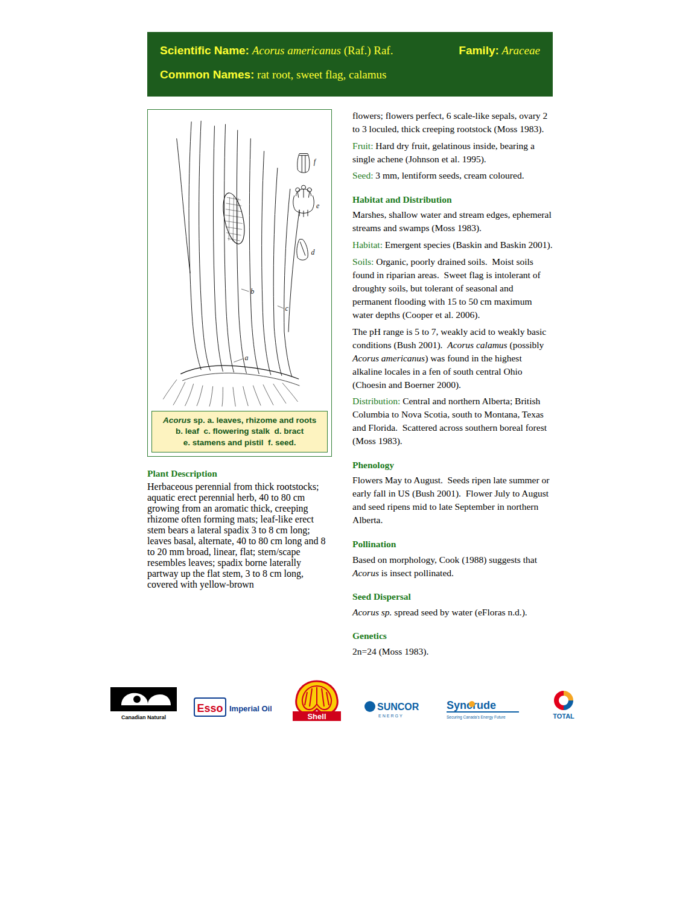Scientific Name: Acorus americanus (Raf.) Raf.
Family: Araceae
Common Names: rat root, sweet flag, calamus
f e d b c a
Acorus sp. a. leaves, rhizome and roots
b. leaf c. flowering stalk d. bract
e. stamens and pistil f. seed.
Plant Description
Herbaceous perennial from thick rootstocks; aquatic erect perennial herb, 40 to 80 cm growing from an aromatic thick, creeping rhizome often forming mats; leaf-like erect stem bears a lateral spadix 3 to 8 cm long; leaves basal, alternate, 40 to 80 cm long and 8 to 20 mm broad, linear, flat; stem/scape resembles leaves; spadix borne laterally partway up the flat stem, 3 to 8 cm long, covered with yellow-brown
flowers; flowers perfect, 6 scale-like sepals, ovary 2 to 3 loculed, thick creeping rootstock (Moss 1983).
Fruit: Hard dry fruit, gelatinous inside, bearing a single achene (Johnson et al. 1995).
Seed: 3 mm, lentiform seeds, cream coloured.
Habitat and Distribution
Marshes, shallow water and stream edges, ephemeral streams and swamps (Moss 1983).
Habitat: Emergent species (Baskin and Baskin 2001).
Soils: Organic, poorly drained soils. Moist soils found in riparian areas. Sweet flag is intolerant of droughty soils, but tolerant of seasonal and permanent flooding with 15 to 50 cm maximum water depths (Cooper et al. 2006).
The pH range is 5 to 7, weakly acid to weakly basic conditions (Bush 2001). Acorus calamus (possibly Acorus americanus) was found in the highest alkaline locales in a fen of south central Ohio (Choesin and Boerner 2000).
Distribution: Central and northern Alberta; British Columbia to Nova Scotia, south to Montana, Texas and Florida. Scattered across southern boreal forest (Moss 1983).
Phenology
Flowers May to August. Seeds ripen late summer or early fall in US (Bush 2001). Flower July to August and seed ripens mid to late September in northern Alberta.
Pollination
Based on morphology, Cook (1988) suggests that Acorus is insect pollinated.
Seed Dispersal
Acorus sp. spread seed by water (eFloras n.d.).
Genetics
2n=24 (Moss 1983).
Canadian Natural
Esso Imperial Oil
Shell
SUNCOR ENERGY
Syncrude Securing Canada's Energy Future
TOTAL